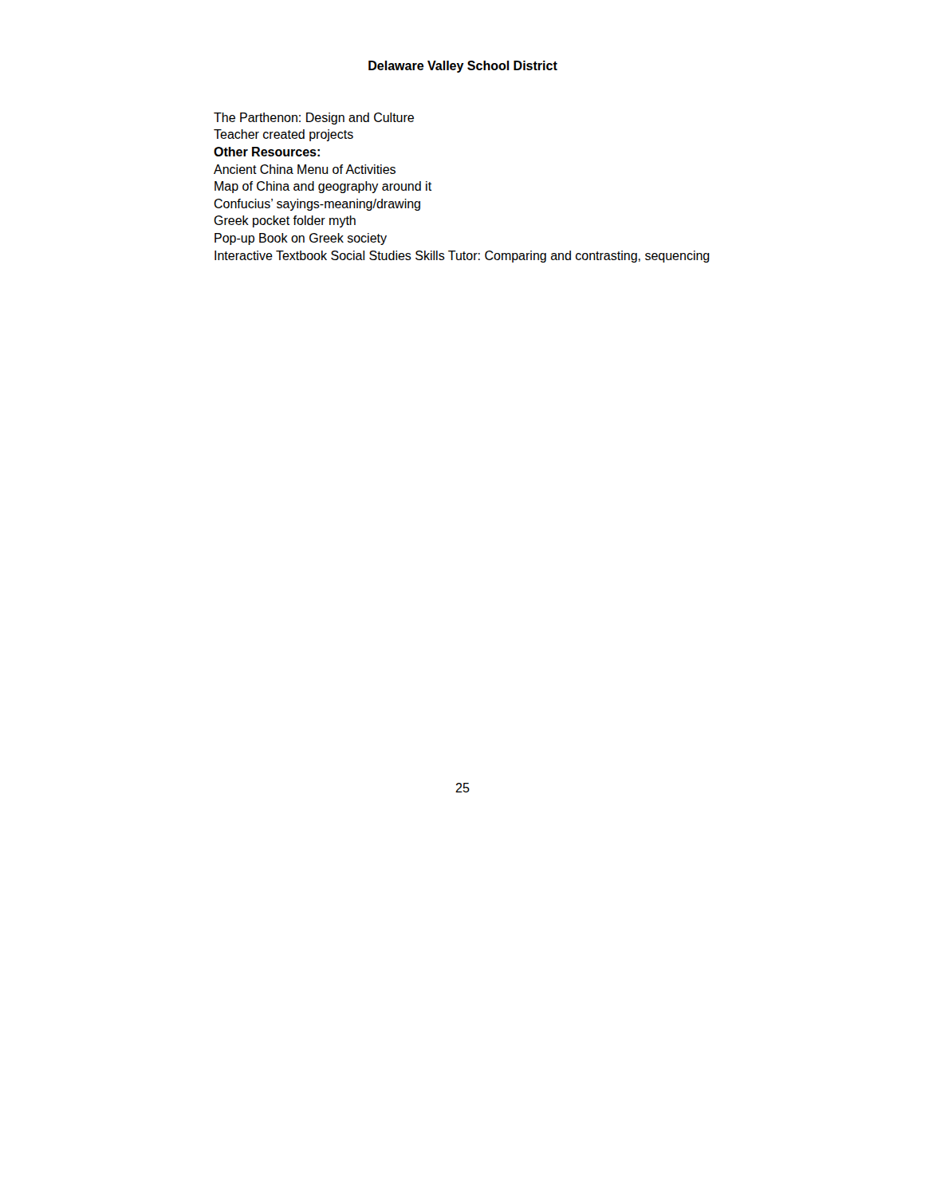Delaware Valley School District
The Parthenon: Design and Culture
Teacher created projects
Other Resources:
Ancient China Menu of Activities
Map of China and geography around it
Confucius’ sayings-meaning/drawing
Greek pocket folder myth
Pop-up Book on Greek society
Interactive Textbook Social Studies Skills Tutor: Comparing and contrasting, sequencing
25